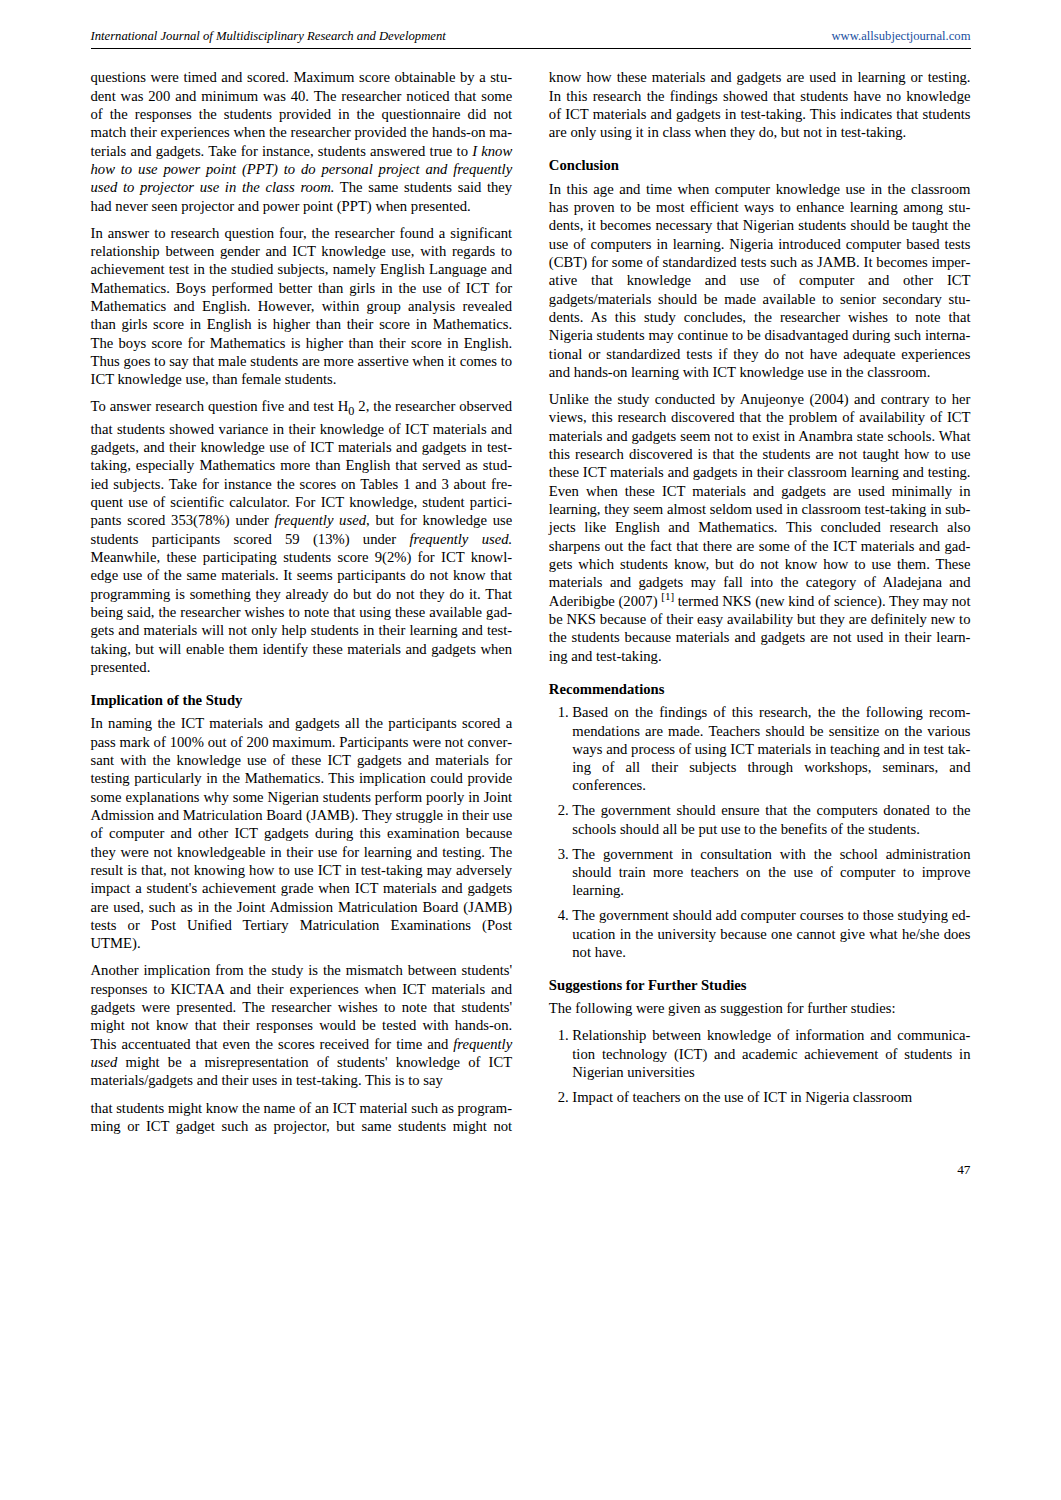International Journal of Multidisciplinary Research and Development www.allsubjectjournal.com
questions were timed and scored. Maximum score obtainable by a student was 200 and minimum was 40. The researcher noticed that some of the responses the students provided in the questionnaire did not match their experiences when the researcher provided the hands-on materials and gadgets. Take for instance, students answered true to I know how to use power point (PPT) to do personal project and frequently used to projector use in the class room. The same students said they had never seen projector and power point (PPT) when presented.
In answer to research question four, the researcher found a significant relationship between gender and ICT knowledge use, with regards to achievement test in the studied subjects, namely English Language and Mathematics. Boys performed better than girls in the use of ICT for Mathematics and English. However, within group analysis revealed than girls score in English is higher than their score in Mathematics. The boys score for Mathematics is higher than their score in English. Thus goes to say that male students are more assertive when it comes to ICT knowledge use, than female students.
To answer research question five and test H0 2, the researcher observed that students showed variance in their knowledge of ICT materials and gadgets, and their knowledge use of ICT materials and gadgets in test-taking, especially Mathematics more than English that served as studied subjects. Take for instance the scores on Tables 1 and 3 about frequent use of scientific calculator. For ICT knowledge, student participants scored 353(78%) under frequently used, but for knowledge use students participants scored 59 (13%) under frequently used. Meanwhile, these participating students score 9(2%) for ICT knowledge use of the same materials. It seems participants do not know that programming is something they already do but do not they do it. That being said, the researcher wishes to note that using these available gadgets and materials will not only help students in their learning and test-taking, but will enable them identify these materials and gadgets when presented.
Implication of the Study
In naming the ICT materials and gadgets all the participants scored a pass mark of 100% out of 200 maximum. Participants were not conversant with the knowledge use of these ICT gadgets and materials for testing particularly in the Mathematics. This implication could provide some explanations why some Nigerian students perform poorly in Joint Admission and Matriculation Board (JAMB). They struggle in their use of computer and other ICT gadgets during this examination because they were not knowledgeable in their use for learning and testing. The result is that, not knowing how to use ICT in test-taking may adversely impact a student's achievement grade when ICT materials and gadgets are used, such as in the Joint Admission Matriculation Board (JAMB) tests or Post Unified Tertiary Matriculation Examinations (Post UTME).
Another implication from the study is the mismatch between students' responses to KICTAA and their experiences when ICT materials and gadgets were presented. The researcher wishes to note that students' might not know that their responses would be tested with hands-on. This accentuated that even the scores received for time and frequently used might be a misrepresentation of students' knowledge of ICT materials/gadgets and their uses in test-taking. This is to say
that students might know the name of an ICT material such as programming or ICT gadget such as projector, but same students might not know how these materials and gadgets are used in learning or testing. In this research the findings showed that students have no knowledge of ICT materials and gadgets in test-taking. This indicates that students are only using it in class when they do, but not in test-taking.
Conclusion
In this age and time when computer knowledge use in the classroom has proven to be most efficient ways to enhance learning among students, it becomes necessary that Nigerian students should be taught the use of computers in learning. Nigeria introduced computer based tests (CBT) for some of standardized tests such as JAMB. It becomes imperative that knowledge and use of computer and other ICT gadgets/materials should be made available to senior secondary students. As this study concludes, the researcher wishes to note that Nigeria students may continue to be disadvantaged during such international or standardized tests if they do not have adequate experiences and hands-on learning with ICT knowledge use in the classroom.
Unlike the study conducted by Anujeonye (2004) and contrary to her views, this research discovered that the problem of availability of ICT materials and gadgets seem not to exist in Anambra state schools. What this research discovered is that the students are not taught how to use these ICT materials and gadgets in their classroom learning and testing. Even when these ICT materials and gadgets are used minimally in learning, they seem almost seldom used in classroom test-taking in subjects like English and Mathematics. This concluded research also sharpens out the fact that there are some of the ICT materials and gadgets which students know, but do not know how to use them. These materials and gadgets may fall into the category of Aladejana and Aderibigbe (2007) [1] termed NKS (new kind of science). They may not be NKS because of their easy availability but they are definitely new to the students because materials and gadgets are not used in their learning and test-taking.
Recommendations
Based on the findings of this research, the the following recommendations are made. Teachers should be sensitize on the various ways and process of using ICT materials in teaching and in test taking of all their subjects through workshops, seminars, and conferences.
The government should ensure that the computers donated to the schools should all be put use to the benefits of the students.
The government in consultation with the school administration should train more teachers on the use of computer to improve learning.
The government should add computer courses to those studying education in the university because one cannot give what he/she does not have.
Suggestions for Further Studies
The following were given as suggestion for further studies:
Relationship between knowledge of information and communication technology (ICT) and academic achievement of students in Nigerian universities
Impact of teachers on the use of ICT in Nigeria classroom
47